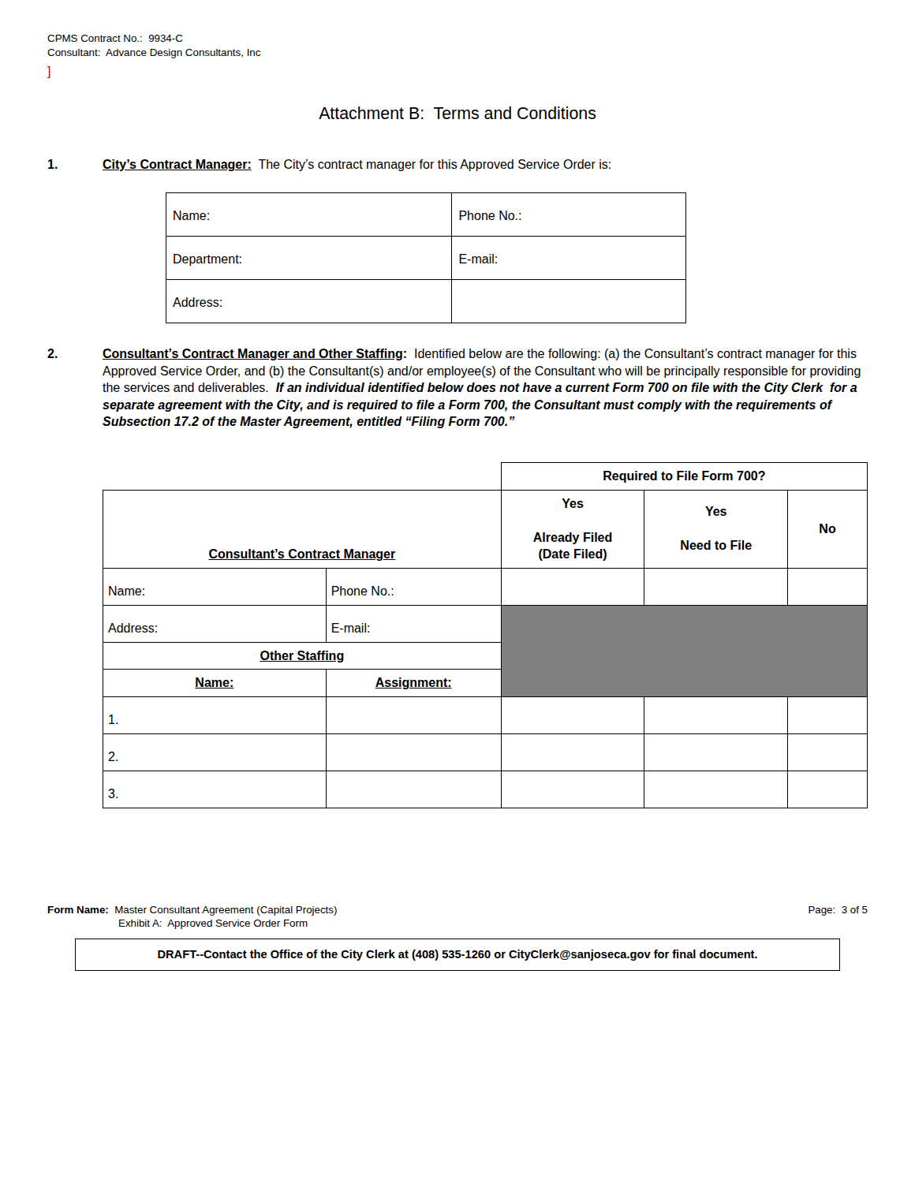CPMS Contract No.: 9934-C
Consultant: Advance Design Consultants, Inc
]
Attachment B: Terms and Conditions
1.
City’s Contract Manager: The City’s contract manager for this Approved Service Order is:
| Name: | Phone No.: |
| Department: | E-mail: |
| Address: | |
2.
Consultant’s Contract Manager and Other Staffing: Identified below are the following: (a) the Consultant’s contract manager for this Approved Service Order, and (b) the Consultant(s) and/or employee(s) of the Consultant who will be principally responsible for providing the services and deliverables. If an individual identified below does not have a current Form 700 on file with the City Clerk for a separate agreement with the City, and is required to file a Form 700, the Consultant must comply with the requirements of Subsection 17.2 of the Master Agreement, entitled “Filing Form 700.”
| | | Required to File Form 700? |
| Consultant’s Contract Manager | Yes Already Filed (Date Filed) | Yes Need to File | No |
| Name: | Phone No.: | | | |
| Address: | E-mail: | |
| Other Staffing |
| Name: | Assignment: |
| 1. | | | | |
| 2. | | | | |
| 3. | | | | |
Form Name: Master Consultant Agreement (Capital Projects)
Exhibit A: Approved Service Order Form
Page: 3 of 5
DRAFT--Contact the Office of the City Clerk at (408) 535-1260 or CityClerk@sanjoseca.gov for final document.